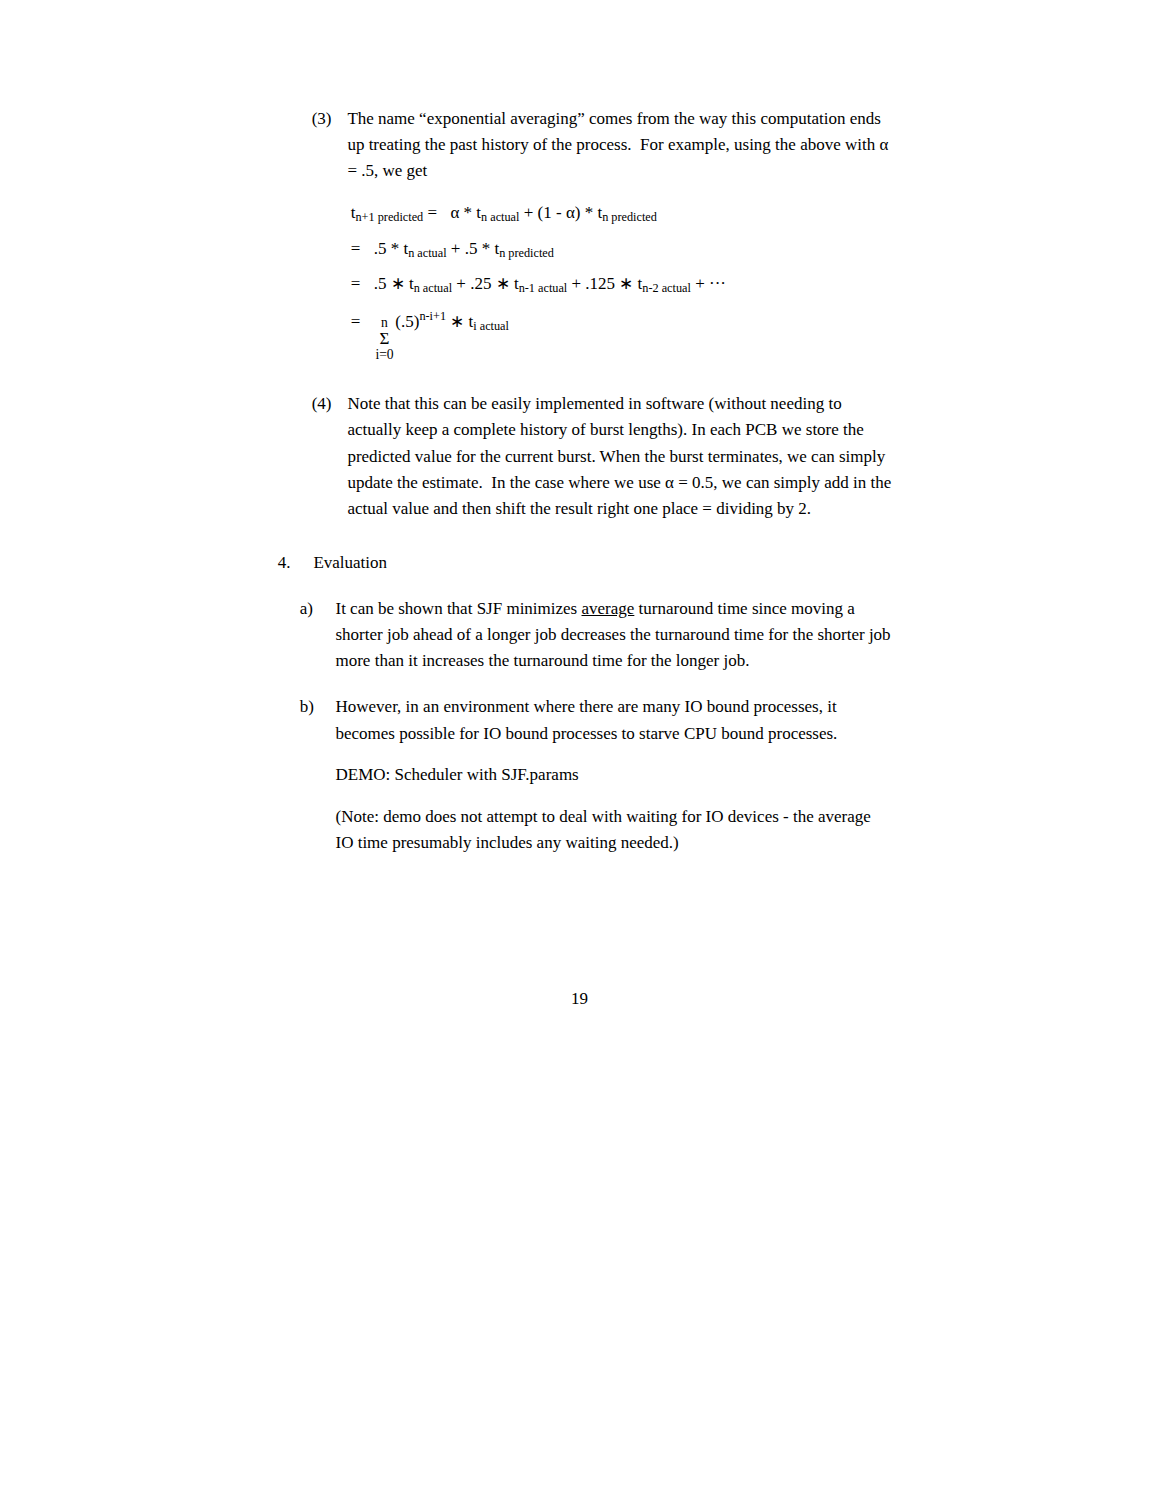(3)
The name “exponential averaging” comes from the way this computation ends up treating the past history of the process. For example, using the above with α = .5, we get
tn+1 predicted = α * tn actual + (1 - α) * tn predicted
= .5 * tn actual + .5 * tn predicted
= .5 ∗ tn actual + .25 ∗ tn-1 actual + .125 ∗ tn-2 actual + ···
= n Σ i=0 (.5)n-i+1 ∗ ti actual
(4)
Note that this can be easily implemented in software (without needing to actually keep a complete history of burst lengths). In each PCB we store the predicted value for the current burst. When the burst terminates, we can simply update the estimate. In the case where we use α = 0.5, we can simply add in the actual value and then shift the result right one place = dividing by 2.
4.
Evaluation
a)
It can be shown that SJF minimizes average turnaround time since moving a shorter job ahead of a longer job decreases the turnaround time for the shorter job more than it increases the turnaround time for the longer job.
b)
However, in an environment where there are many IO bound processes, it becomes possible for IO bound processes to starve CPU bound processes.
DEMO: Scheduler with SJF.params
(Note: demo does not attempt to deal with waiting for IO devices - the average IO time presumably includes any waiting needed.)
19